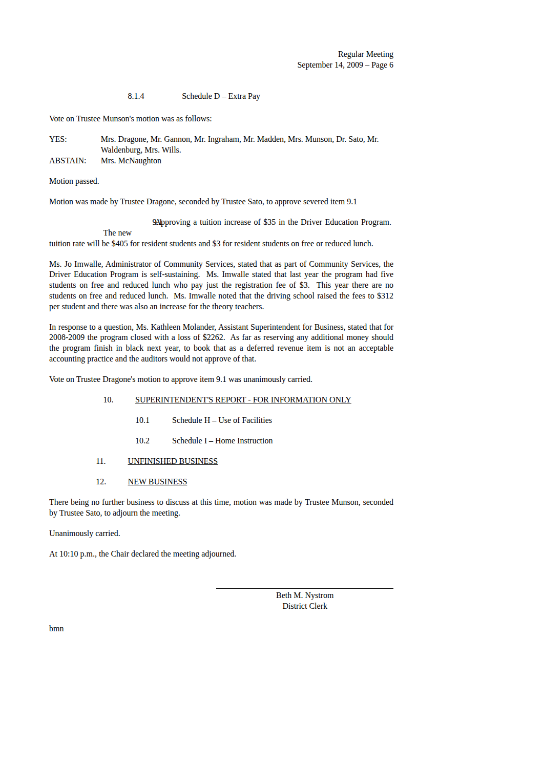Regular Meeting
September 14, 2009 – Page 6
8.1.4 Schedule D – Extra Pay
Vote on Trustee Munson's motion was as follows:
YES:
Mrs. Dragone, Mr. Gannon, Mr. Ingraham, Mr. Madden, Mrs. Munson, Dr. Sato, Mr.
Waldenburg, Mrs. Wills.
ABSTAIN:
Mrs. McNaughton
Motion passed.
Motion was made by Trustee Dragone, seconded by Trustee Sato, to approve severed item 9.1
9.1 Approving a tuition increase of $35 in the Driver Education Program. The new
tuition rate will be $405 for resident students and $3 for resident students on free or reduced lunch.
Ms. Jo Imwalle, Administrator of Community Services, stated that as part of Community Services, the Driver Education Program is self-sustaining. Ms. Imwalle stated that last year the program had five students on free and reduced lunch who pay just the registration fee of $3. This year there are no students on free and reduced lunch. Ms. Imwalle noted that the driving school raised the fees to $312 per student and there was also an increase for the theory teachers.
In response to a question, Ms. Kathleen Molander, Assistant Superintendent for Business, stated that for 2008-2009 the program closed with a loss of $2262. As far as reserving any additional money should the program finish in black next year, to book that as a deferred revenue item is not an acceptable accounting practice and the auditors would not approve of that.
Vote on Trustee Dragone's motion to approve item 9.1 was unanimously carried.
10. SUPERINTENDENT'S REPORT - FOR INFORMATION ONLY
10.1 Schedule H – Use of Facilities
10.2 Schedule I – Home Instruction
11. UNFINISHED BUSINESS
12. NEW BUSINESS
There being no further business to discuss at this time, motion was made by Trustee Munson, seconded by Trustee Sato, to adjourn the meeting.
Unanimously carried.
At 10:10 p.m., the Chair declared the meeting adjourned.
Beth M. Nystrom
District Clerk
bmn